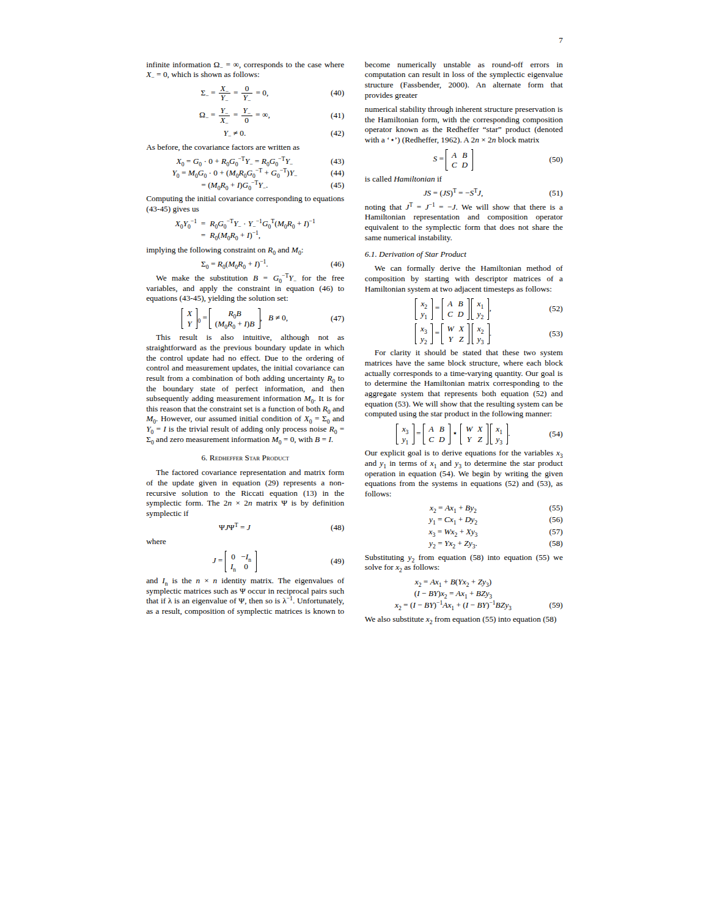7
infinite information Ω− = ∞, corresponds to the case where X− = 0, which is shown as follows:
Σ− = X−Y− = 0 Y− = 0,
(40)
Ω− = Y−X− = Y−0 = ∞,
(41)
Y− ≠ 0.
(42)
As before, the covariance factors are written as
X0 = G0 · 0 + R0G0−TY− = R0G0−TY−
(43)
Y0 = M0G0 · 0 + (M0R0G0−T + G0−T)Y−
(44)
= (M0R0 + I)G0−TY−.
(45)
Computing the initial covariance corresponding to equations (43-45) gives us
| X 0 Y 0 −1 | = | R 0 G 0 −T Y − · Y − −1 G 0 T ( M 0 R 0 + I ) −1 |
| | = | R 0 ( M 0 R 0 + I ) −1 , |
implying the following constraint on R0 and M0:
Σ0 = R0(M0R0 + I)−1.
(46)
We make the substitution B = G0−TY− for the free variables, and apply the constraint in equation (46) to equations (43-45), yielding the solution set:
| X |
| Y |
0 =
| R 0 B |
| ( M 0 R 0 + I ) B |
, B ≠ 0,
(47)
This result is also intuitive, although not as straightforward as the previous boundary update in which the control update had no effect. Due to the ordering of control and measurement updates, the initial covariance can result from a combination of both adding uncertainty R0 to the boundary state of perfect information, and then subsequently adding measurement information M0. It is for this reason that the constraint set is a function of both R0 and M0. However, our assumed initial condition of X0 = Σ0 and Y0 = I is the trivial result of adding only process noise R0 = Σ0 and zero measurement information M0 = 0, with B = I.
6. Redheffer Star Product
The factored covariance representation and matrix form of the update given in equation (29) represents a non-recursive solution to the Riccati equation (13) in the symplectic form. The 2n × 2n matrix Ψ is by definition symplectic if
ΨJΨT = J
(48)
where
J =
| 0 | − I n |
| I n | 0 |
(49)
and In is the n × n identity matrix. The eigenvalues of symplectic matrices such as Ψ occur in reciprocal pairs such that if λ is an eigenvalue of Ψ, then so is λ−1. Unfortunately, as a result, composition of symplectic matrices is known to become numerically unstable as round-off errors in computation can result in loss of the symplectic eigenvalue structure (Fassbender, 2000). An alternate form that provides greater
numerical stability through inherent structure preservation is the Hamiltonian form, with the corresponding composition operator known as the Redheffer “star” product (denoted with a ‘⋆’) (Redheffer, 1962). A 2n × 2n block matrix
S =
| A | B |
| C | D |
(50)
is called Hamiltonian if
JS = (JS)T = −STJ,
(51)
noting that JT = J−1 = −J. We will show that there is a Hamiltonian representation and composition operator equivalent to the symplectic form that does not share the same numerical instability.
6.1. Derivation of Star Product
We can formally derive the Hamiltonian method of composition by starting with descriptor matrices of a Hamiltonian system at two adjacent timesteps as follows:
| x 2 |
| y 1 |
=
| A | B |
| C | D |
| x 1 |
| y 2 |
,
(52)
| x 3 |
| y 2 |
=
| W | X |
| Y | Z |
| x 2 |
| y 3 |
.
(53)
For clarity it should be stated that these two system matrices have the same block structure, where each block actually corresponds to a time-varying quantity. Our goal is to determine the Hamiltonian matrix corresponding to the aggregate system that represents both equation (52) and equation (53). We will show that the resulting system can be computed using the star product in the following manner:
| x 3 |
| y 1 |
=
| A | B |
| C | D |
⋆
| W | X |
| Y | Z |
| x 1 |
| y 3 |
.
(54)
Our explicit goal is to derive equations for the variables x3 and y1 in terms of x1 and y3 to determine the star product operation in equation (54). We begin by writing the given equations from the systems in equations (52) and (53), as follows:
x2 = Ax1 + By2
(55)
y1 = Cx1 + Dy2
(56)
x3 = Wx2 + Xy3
(57)
y2 = Yx2 + Zy3.
(58)
Substituting y2 from equation (58) into equation (55) we solve for x2 as follows:
x2 = Ax1 + B(Yx2 + Zy3)
(I − BY)x2 = Ax1 + BZy3
x2 = (I − BY)−1Ax1 + (I − BY)−1BZy3
(59)
We also substitute x2 from equation (55) into equation (58)